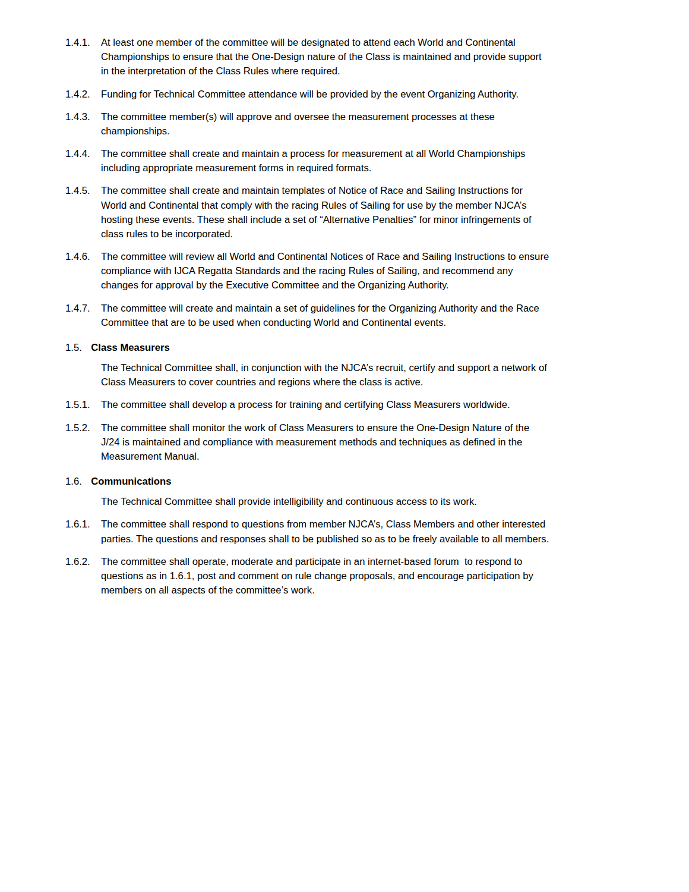1.4.1.
At least one member of the committee will be designated to attend each World and Continental Championships to ensure that the One-Design nature of the Class is maintained and provide support in the interpretation of the Class Rules where required.
1.4.2.
Funding for Technical Committee attendance will be provided by the event Organizing Authority.
1.4.3.
The committee member(s) will approve and oversee the measurement processes at these championships.
1.4.4.
The committee shall create and maintain a process for measurement at all World Championships including appropriate measurement forms in required formats.
1.4.5.
The committee shall create and maintain templates of Notice of Race and Sailing Instructions for World and Continental that comply with the racing Rules of Sailing for use by the member NJCA’s hosting these events. These shall include a set of “Alternative Penalties” for minor infringements of class rules to be incorporated.
1.4.6.
The committee will review all World and Continental Notices of Race and Sailing Instructions to ensure compliance with IJCA Regatta Standards and the racing Rules of Sailing, and recommend any changes for approval by the Executive Committee and the Organizing Authority.
1.4.7.
The committee will create and maintain a set of guidelines for the Organizing Authority and the Race Committee that are to be used when conducting World and Continental events.
1.5.
Class Measurers
The Technical Committee shall, in conjunction with the NJCA’s recruit, certify and support a network of Class Measurers to cover countries and regions where the class is active.
1.5.1.
The committee shall develop a process for training and certifying Class Measurers worldwide.
1.5.2.
The committee shall monitor the work of Class Measurers to ensure the One-Design Nature of the J/24 is maintained and compliance with measurement methods and techniques as defined in the Measurement Manual.
1.6.
Communications
The Technical Committee shall provide intelligibility and continuous access to its work.
1.6.1.
The committee shall respond to questions from member NJCA’s, Class Members and other interested parties. The questions and responses shall to be published so as to be freely available to all members.
1.6.2.
The committee shall operate, moderate and participate in an internet-based forum to respond to questions as in 1.6.1, post and comment on rule change proposals, and encourage participation by members on all aspects of the committee’s work.